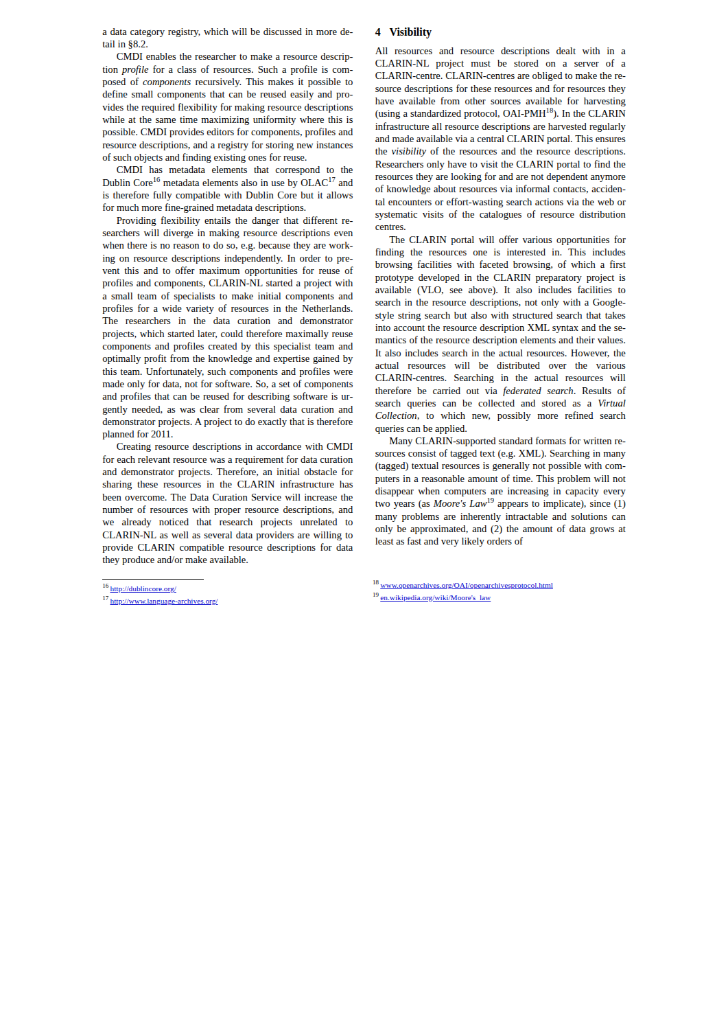a data category registry, which will be discussed in more detail in §8.2.
CMDI enables the researcher to make a resource description profile for a class of resources. Such a profile is composed of components recursively. This makes it possible to define small components that can be reused easily and provides the required flexibility for making resource descriptions while at the same time maximizing uniformity where this is possible. CMDI provides editors for components, profiles and resource descriptions, and a registry for storing new instances of such objects and finding existing ones for reuse.
CMDI has metadata elements that correspond to the Dublin Core16 metadata elements also in use by OLAC17 and is therefore fully compatible with Dublin Core but it allows for much more fine-grained metadata descriptions.
Providing flexibility entails the danger that different researchers will diverge in making resource descriptions even when there is no reason to do so, e.g. because they are working on resource descriptions independently. In order to prevent this and to offer maximum opportunities for reuse of profiles and components, CLARIN-NL started a project with a small team of specialists to make initial components and profiles for a wide variety of resources in the Netherlands. The researchers in the data curation and demonstrator projects, which started later, could therefore maximally reuse components and profiles created by this specialist team and optimally profit from the knowledge and expertise gained by this team. Unfortunately, such components and profiles were made only for data, not for software. So, a set of components and profiles that can be reused for describing software is urgently needed, as was clear from several data curation and demonstrator projects. A project to do exactly that is therefore planned for 2011.
Creating resource descriptions in accordance with CMDI for each relevant resource was a requirement for data curation and demonstrator projects. Therefore, an initial obstacle for sharing these resources in the CLARIN infrastructure has been overcome. The Data Curation Service will increase the number of resources with proper resource descriptions, and we already noticed that research projects unrelated to CLARIN-NL as well as several data providers are willing to provide CLARIN compatible resource descriptions for data they produce and/or make available.
4 Visibility
All resources and resource descriptions dealt with in a CLARIN-NL project must be stored on a server of a CLARIN-centre. CLARIN-centres are obliged to make the resource descriptions for these resources and for resources they have available from other sources available for harvesting (using a standardized protocol, OAI-PMH18). In the CLARIN infrastructure all resource descriptions are harvested regularly and made available via a central CLARIN portal. This ensures the visibility of the resources and the resource descriptions. Researchers only have to visit the CLARIN portal to find the resources they are looking for and are not dependent anymore of knowledge about resources via informal contacts, accidental encounters or effort-wasting search actions via the web or systematic visits of the catalogues of resource distribution centres.
The CLARIN portal will offer various opportunities for finding the resources one is interested in. This includes browsing facilities with faceted browsing, of which a first prototype developed in the CLARIN preparatory project is available (VLO, see above). It also includes facilities to search in the resource descriptions, not only with a Google-style string search but also with structured search that takes into account the resource description XML syntax and the semantics of the resource description elements and their values. It also includes search in the actual resources. However, the actual resources will be distributed over the various CLARIN-centres. Searching in the actual resources will therefore be carried out via federated search. Results of search queries can be collected and stored as a Virtual Collection, to which new, possibly more refined search queries can be applied.
Many CLARIN-supported standard formats for written resources consist of tagged text (e.g. XML). Searching in many (tagged) textual resources is generally not possible with computers in a reasonable amount of time. This problem will not disappear when computers are increasing in capacity every two years (as Moore's Law19 appears to implicate), since (1) many problems are inherently intractable and solutions can only be approximated, and (2) the amount of data grows at least as fast and very likely orders of
16 http://dublincore.org/
17 http://www.language-archives.org/
18 www.openarchives.org/OAI/openarchivesprotocol.html
19 en.wikipedia.org/wiki/Moore's_law